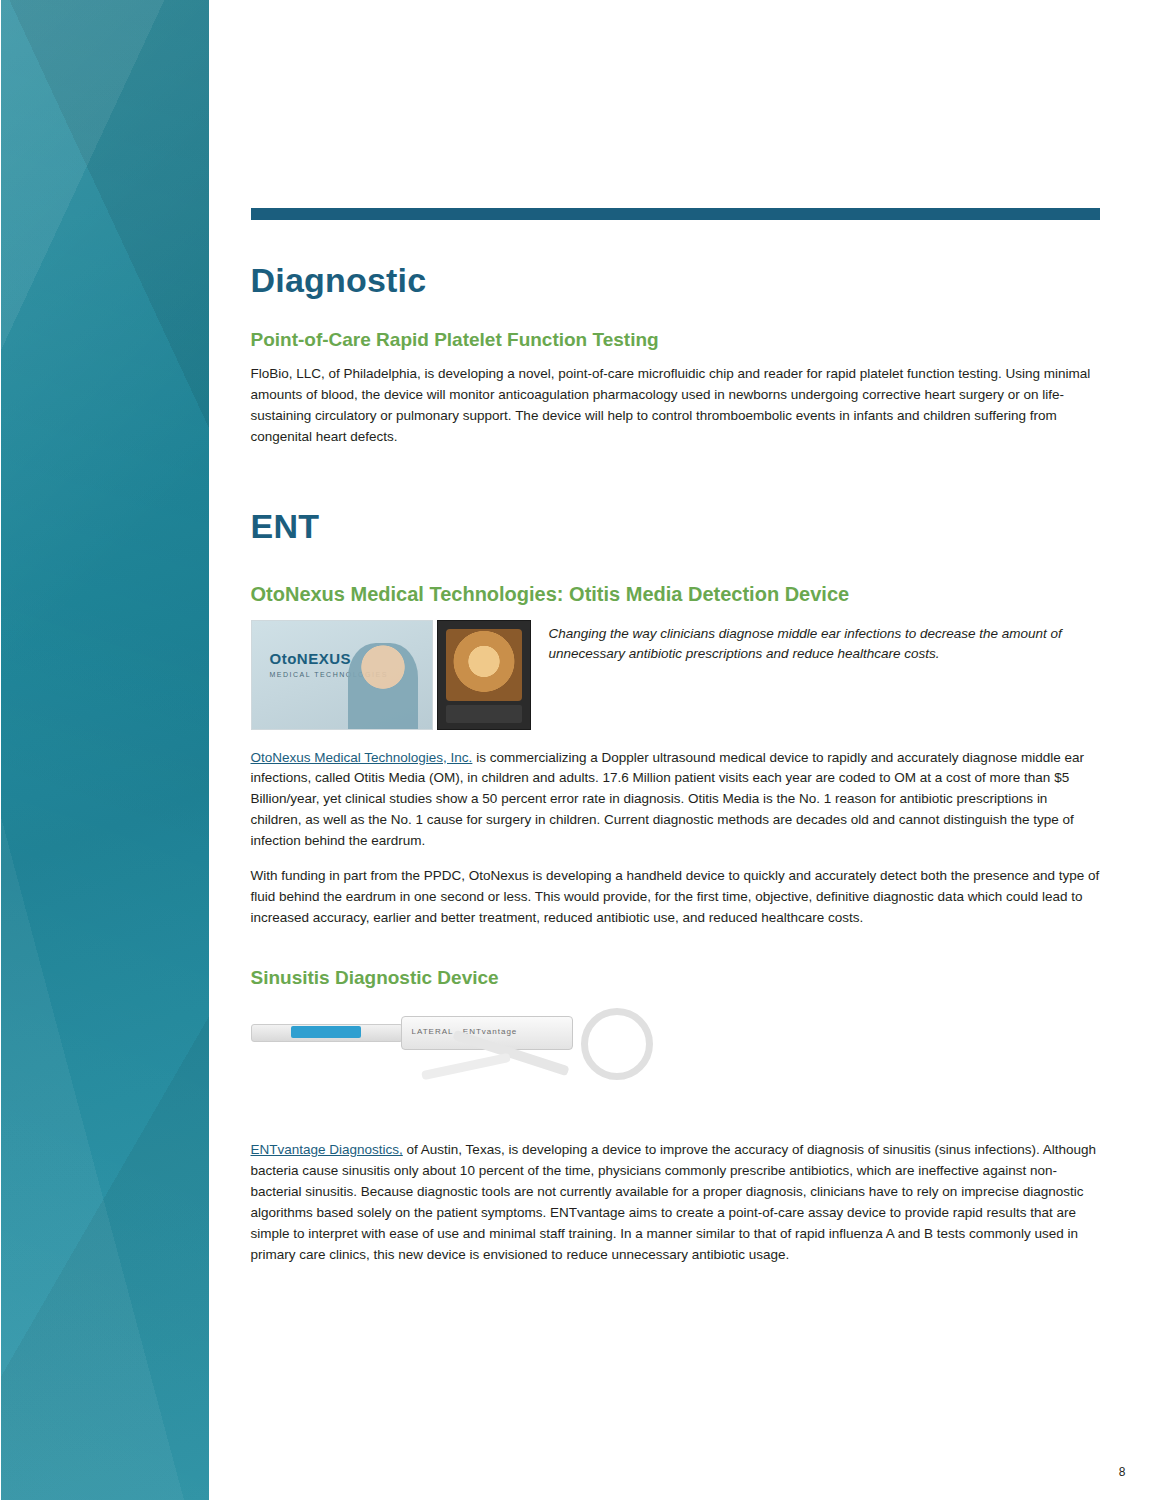Diagnostic
Point-of-Care Rapid Platelet Function Testing
FloBio, LLC, of Philadelphia, is developing a novel, point-of-care microfluidic chip and reader for rapid platelet function testing. Using minimal amounts of blood, the device will monitor anticoagulation pharmacology used in newborns undergoing corrective heart surgery or on life-sustaining circulatory or pulmonary support. The device will help to control thromboembolic events in infants and children suffering from congenital heart defects.
ENT
OtoNexus Medical Technologies: Otitis Media Detection Device
OtoNEXUSMEDICAL TECHNOLOGIES
Changing the way clinicians diagnose middle ear infections to decrease the amount of unnecessary antibiotic prescriptions and reduce healthcare costs.
OtoNexus Medical Technologies, Inc. is commercializing a Doppler ultrasound medical device to rapidly and accurately diagnose middle ear infections, called Otitis Media (OM), in children and adults. 17.6 Million patient visits each year are coded to OM at a cost of more than $5 Billion/year, yet clinical studies show a 50 percent error rate in diagnosis. Otitis Media is the No. 1 reason for antibiotic prescriptions in children, as well as the No. 1 cause for surgery in children. Current diagnostic methods are decades old and cannot distinguish the type of infection behind the eardrum.
With funding in part from the PPDC, OtoNexus is developing a handheld device to quickly and accurately detect both the presence and type of fluid behind the eardrum in one second or less. This would provide, for the first time, objective, definitive diagnostic data which could lead to increased accuracy, earlier and better treatment, reduced antibiotic use, and reduced healthcare costs.
Sinusitis Diagnostic Device
LATERAL ENTvantage
ENTvantage Diagnostics, of Austin, Texas, is developing a device to improve the accuracy of diagnosis of sinusitis (sinus infections). Although bacteria cause sinusitis only about 10 percent of the time, physicians commonly prescribe antibiotics, which are ineffective against non-bacterial sinusitis. Because diagnostic tools are not currently available for a proper diagnosis, clinicians have to rely on imprecise diagnostic algorithms based solely on the patient symptoms. ENTvantage aims to create a point-of-care assay device to provide rapid results that are simple to interpret with ease of use and minimal staff training. In a manner similar to that of rapid influenza A and B tests commonly used in primary care clinics, this new device is envisioned to reduce unnecessary antibiotic usage.
8